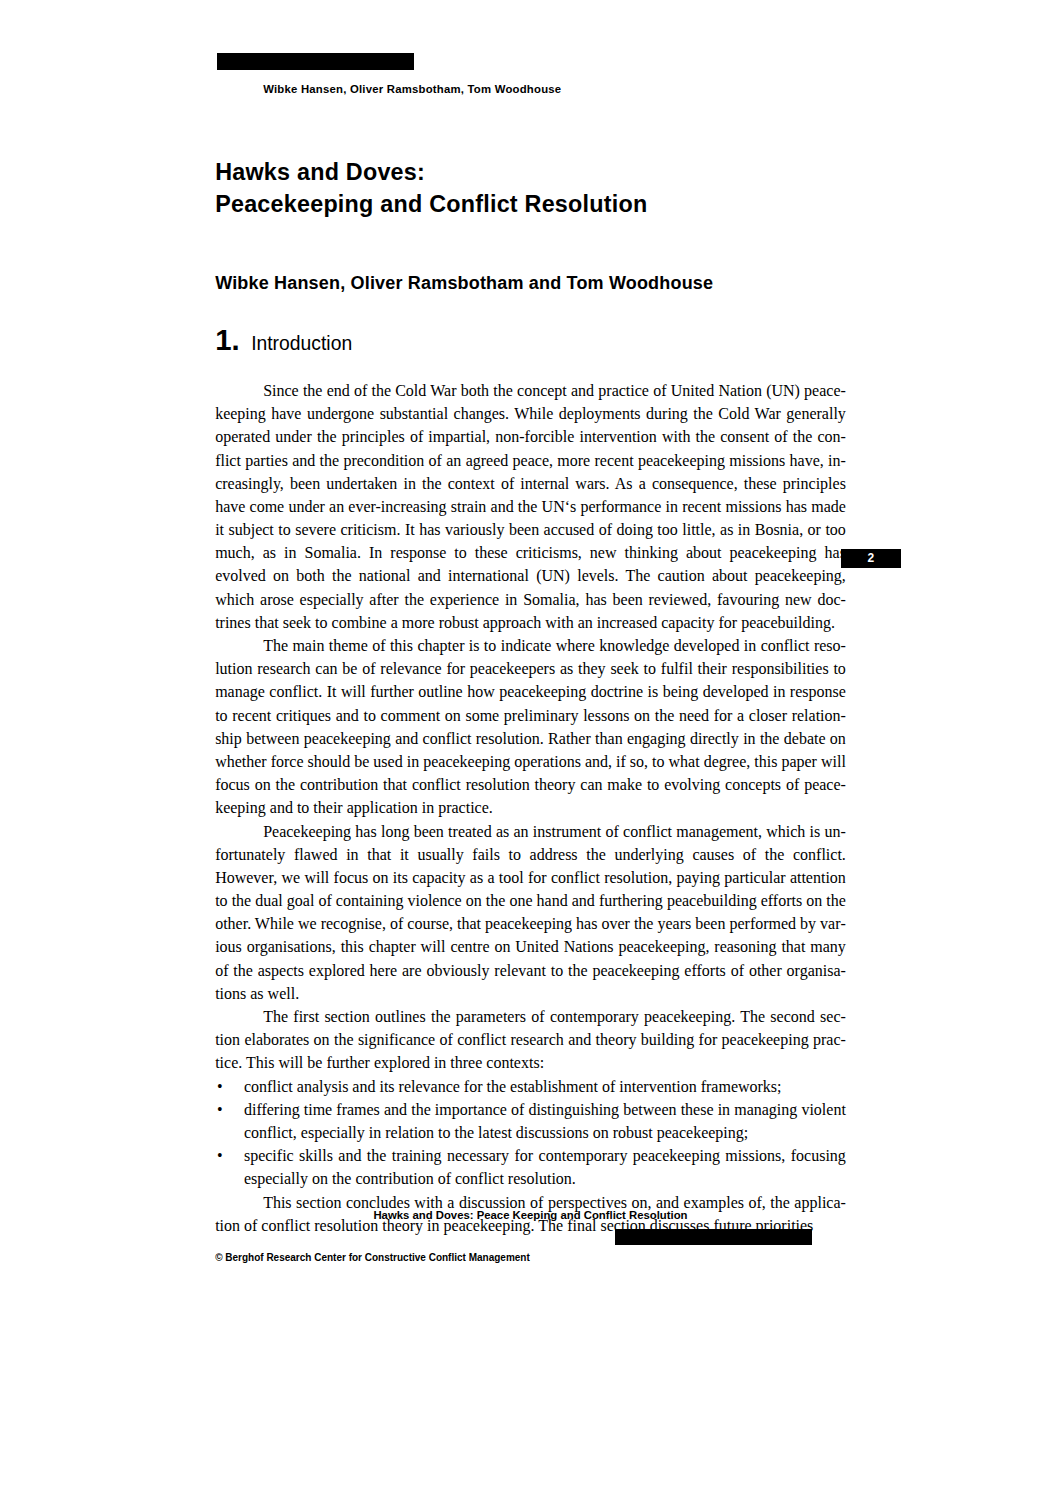Wibke Hansen, Oliver Ramsbotham, Tom Woodhouse
Hawks and Doves:
Peacekeeping and Conflict Resolution
Wibke Hansen, Oliver Ramsbotham and Tom Woodhouse
1. Introduction
Since the end of the Cold War both the concept and practice of United Nation (UN) peacekeeping have undergone substantial changes. While deployments during the Cold War generally operated under the principles of impartial, non-forcible intervention with the consent of the conflict parties and the precondition of an agreed peace, more recent peacekeeping missions have, increasingly, been undertaken in the context of internal wars. As a consequence, these principles have come under an ever-increasing strain and the UN‘s performance in recent missions has made it subject to severe criticism. It has variously been accused of doing too little, as in Bosnia, or too much, as in Somalia. In response to these criticisms, new thinking about peacekeeping has evolved on both the national and international (UN) levels. The caution about peacekeeping, which arose especially after the experience in Somalia, has been reviewed, favouring new doctrines that seek to combine a more robust approach with an increased capacity for peacebuilding.
The main theme of this chapter is to indicate where knowledge developed in conflict resolution research can be of relevance for peacekeepers as they seek to fulfil their responsibilities to manage conflict. It will further outline how peacekeeping doctrine is being developed in response to recent critiques and to comment on some preliminary lessons on the need for a closer relationship between peacekeeping and conflict resolution. Rather than engaging directly in the debate on whether force should be used in peacekeeping operations and, if so, to what degree, this paper will focus on the contribution that conflict resolution theory can make to evolving concepts of peacekeeping and to their application in practice.
Peacekeeping has long been treated as an instrument of conflict management, which is unfortunately flawed in that it usually fails to address the underlying causes of the conflict. However, we will focus on its capacity as a tool for conflict resolution, paying particular attention to the dual goal of containing violence on the one hand and furthering peacebuilding efforts on the other. While we recognise, of course, that peacekeeping has over the years been performed by various organisations, this chapter will centre on United Nations peacekeeping, reasoning that many of the aspects explored here are obviously relevant to the peacekeeping efforts of other organisations as well.
The first section outlines the parameters of contemporary peacekeeping. The second section elaborates on the significance of conflict research and theory building for peacekeeping practice. This will be further explored in three contexts:
conflict analysis and its relevance for the establishment of intervention frameworks;
differing time frames and the importance of distinguishing between these in managing violent conflict, especially in relation to the latest discussions on robust peacekeeping;
specific skills and the training necessary for contemporary peacekeeping missions, focusing especially on the contribution of conflict resolution.
This section concludes with a discussion of perspectives on, and examples of, the application of conflict resolution theory in peacekeeping. The final section discusses future priorities
2
Hawks and Doves: Peace Keeping and Conflict Resolution
© Berghof Research Center for Constructive Conflict Management